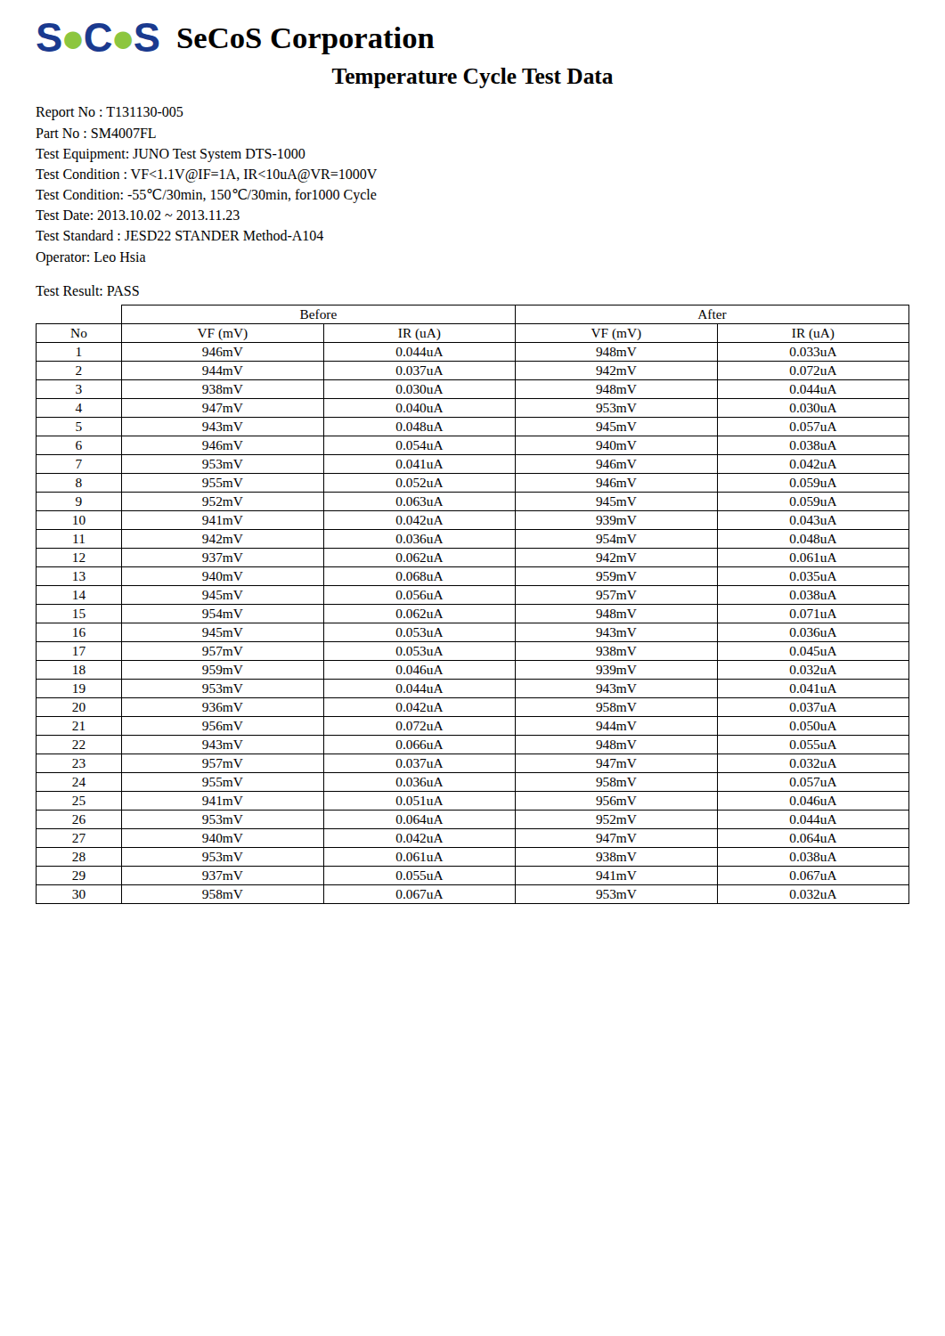S●C●S
SeCoS Corporation
Temperature Cycle Test Data
Report No : T131130-005
Part No : SM4007FL
Test Equipment: JUNO Test System DTS-1000
Test Condition : VF<1.1V@IF=1A, IR<10uA@VR=1000V
Test Condition: -55℃/30min, 150℃/30min, for1000 Cycle
Test Date: 2013.10.02 ~ 2013.11.23
Test Standard : JESD22 STANDER Method-A104
Operator: Leo Hsia
Test Result: PASS
| | Before | After |
| --- | --- | --- |
| No | VF (mV) | IR (uA) | VF (mV) | IR (uA) |
| 1 | 946mV | 0.044uA | 948mV | 0.033uA |
| 2 | 944mV | 0.037uA | 942mV | 0.072uA |
| 3 | 938mV | 0.030uA | 948mV | 0.044uA |
| 4 | 947mV | 0.040uA | 953mV | 0.030uA |
| 5 | 943mV | 0.048uA | 945mV | 0.057uA |
| 6 | 946mV | 0.054uA | 940mV | 0.038uA |
| 7 | 953mV | 0.041uA | 946mV | 0.042uA |
| 8 | 955mV | 0.052uA | 946mV | 0.059uA |
| 9 | 952mV | 0.063uA | 945mV | 0.059uA |
| 10 | 941mV | 0.042uA | 939mV | 0.043uA |
| 11 | 942mV | 0.036uA | 954mV | 0.048uA |
| 12 | 937mV | 0.062uA | 942mV | 0.061uA |
| 13 | 940mV | 0.068uA | 959mV | 0.035uA |
| 14 | 945mV | 0.056uA | 957mV | 0.038uA |
| 15 | 954mV | 0.062uA | 948mV | 0.071uA |
| 16 | 945mV | 0.053uA | 943mV | 0.036uA |
| 17 | 957mV | 0.053uA | 938mV | 0.045uA |
| 18 | 959mV | 0.046uA | 939mV | 0.032uA |
| 19 | 953mV | 0.044uA | 943mV | 0.041uA |
| 20 | 936mV | 0.042uA | 958mV | 0.037uA |
| 21 | 956mV | 0.072uA | 944mV | 0.050uA |
| 22 | 943mV | 0.066uA | 948mV | 0.055uA |
| 23 | 957mV | 0.037uA | 947mV | 0.032uA |
| 24 | 955mV | 0.036uA | 958mV | 0.057uA |
| 25 | 941mV | 0.051uA | 956mV | 0.046uA |
| 26 | 953mV | 0.064uA | 952mV | 0.044uA |
| 27 | 940mV | 0.042uA | 947mV | 0.064uA |
| 28 | 953mV | 0.061uA | 938mV | 0.038uA |
| 29 | 937mV | 0.055uA | 941mV | 0.067uA |
| 30 | 958mV | 0.067uA | 953mV | 0.032uA |